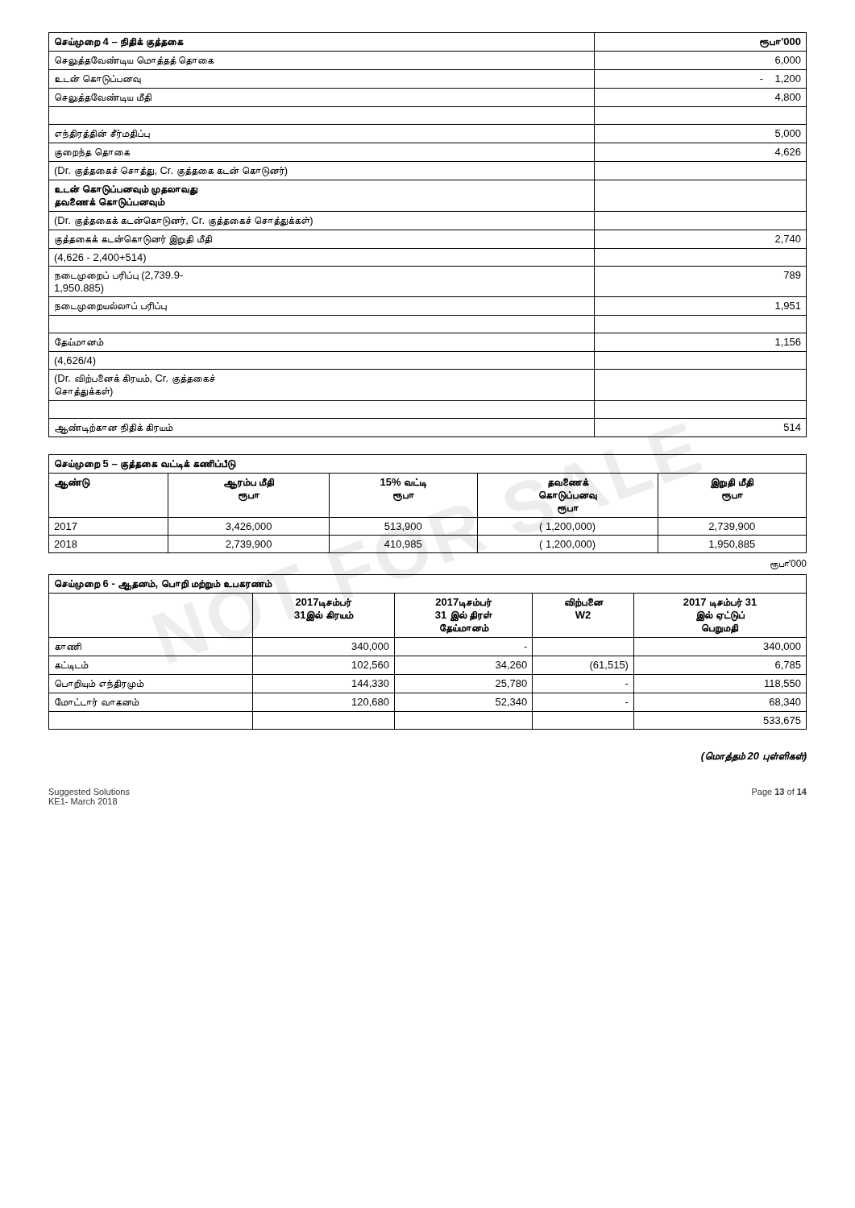NOT FOR SALE
| செய்முறை 4 – நிதிக் குத்தகை | ரூபா'000 |
| செலுத்தவேண்டிய மொத்தத் தொகை | 6,000 |
| உடன் கொடுப்பனவு | - 1,200 |
| செலுத்தவேண்டிய மீதி | 4,800 |
| எந்திரத்தின் சீர்மதிப்பு | 5,000 |
| குறைந்த தொகை | 4,626 |
| (Dr. குத்தகைச் சொத்து, Cr. குத்தகை கடன் கொடுனர்) | |
| உடன் கொடுப்பனவும் முதலாவது தவணைக் கொடுப்பனவும் | |
| (Dr. குத்தகைக் கடன்கொடுனர், Cr. குத்தகைச் சொத்துக்கள்) | |
| குத்தகைக் கடன்கொடுனர் இறுதி மீதி | 2,740 |
| (4,626 - 2,400+514) | |
| நடைமுறைப் பரிப்பு (2,739.9- 1,950.885) | 789 |
| நடைமுறையல்லாப் பரிப்பு | 1,951 |
| தேய்மானம் | 1,156 |
| (4,626/4) | |
| (Dr. விற்பனைக் கிரயம், Cr. குத்தகைச் சொத்துக்கள்) | |
| ஆண்டிற்கான நிதிக் கிரயம் | 514 |
| செய்முறை 5 – குத்தகை வட்டிக் கணிப்பீடு |
| ஆண்டு | ஆரம்ப மீதி ரூபா | 15% வட்டி ரூபா | தவணைக் கொடுப்பனவு ரூபா | இறுதி மீதி ரூபா |
| 2017 | 3,426,000 | 513,900 | ( 1,200,000) | 2,739,900 |
| 2018 | 2,739,900 | 410,985 | ( 1,200,000) | 1,950,885 |
ரூபா'000
| செய்முறை 6 - ஆதனம், பொறி மற்றும் உபகரணம் |
| | 2017டிசம்பர் 31இல் கிரயம் | 2017டிசம்பர் 31 இல் திரள் தேய்மானம் | விற்பனை W2 | 2017 டிசம்பர் 31 இல் ஏட்டுப் பெறுமதி |
| காணி | 340,000 | - | | 340,000 |
| கட்டிடம் | 102,560 | 34,260 | (61,515) | 6,785 |
| பொறியும் எந்திரமும் | 144,330 | 25,780 | - | 118,550 |
| மோட்டார் வாகனம் | 120,680 | 52,340 | - | 68,340 |
| | | | | 533,675 |
(மொத்தம் 20 புள்ளிகள்)
Suggested Solutions
KE1- March 2018
Page 13 of 14